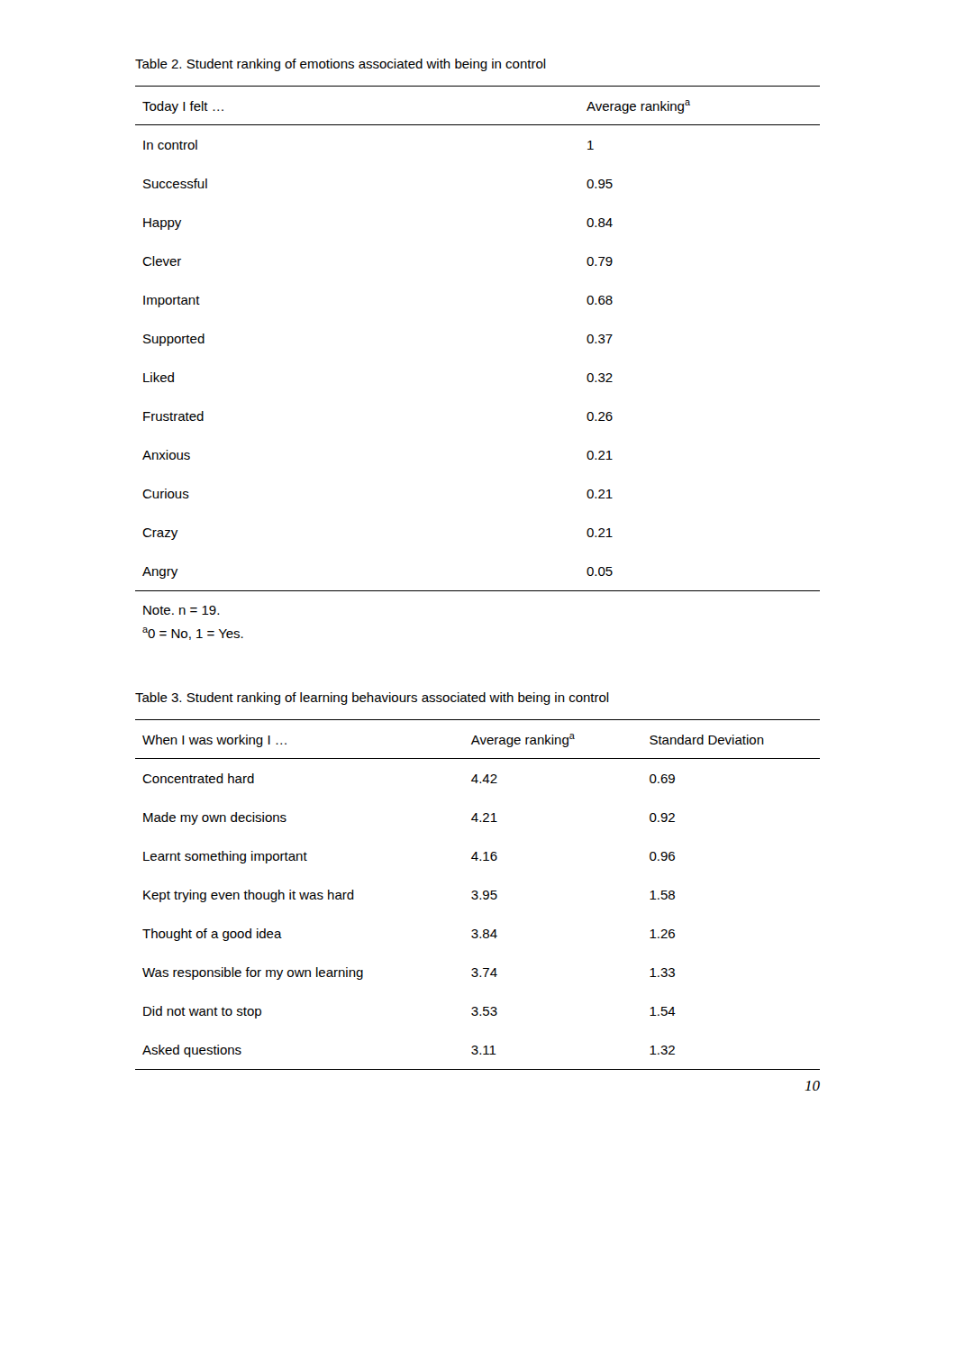Table 2. Student ranking of emotions associated with being in control
| Today I felt … | Average ranking a |
| --- | --- |
| In control | 1 |
| Successful | 0.95 |
| Happy | 0.84 |
| Clever | 0.79 |
| Important | 0.68 |
| Supported | 0.37 |
| Liked | 0.32 |
| Frustrated | 0.26 |
| Anxious | 0.21 |
| Curious | 0.21 |
| Crazy | 0.21 |
| Angry | 0.05 |
Note. n = 19.
a0 = No, 1 = Yes.
Table 3. Student ranking of learning behaviours associated with being in control
| When I was working I … | Average ranking a | Standard Deviation |
| --- | --- | --- |
| Concentrated hard | 4.42 | 0.69 |
| Made my own decisions | 4.21 | 0.92 |
| Learnt something important | 4.16 | 0.96 |
| Kept trying even though it was hard | 3.95 | 1.58 |
| Thought of a good idea | 3.84 | 1.26 |
| Was responsible for my own learning | 3.74 | 1.33 |
| Did not want to stop | 3.53 | 1.54 |
| Asked questions | 3.11 | 1.32 |
10